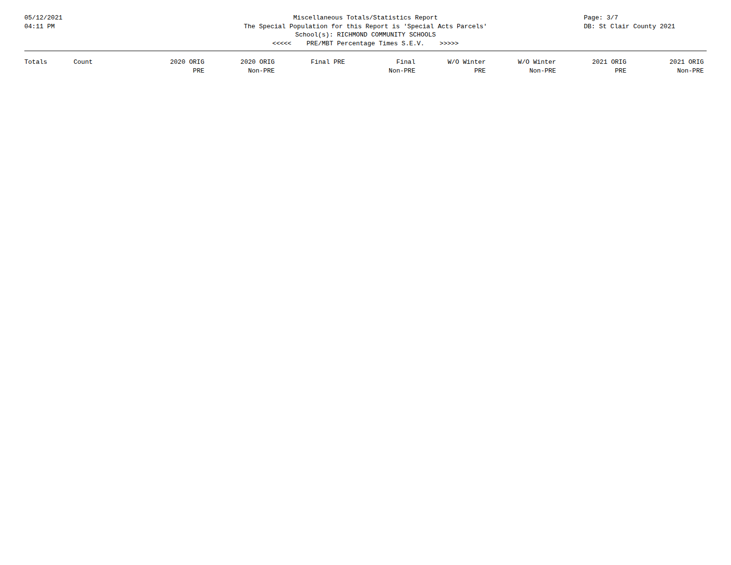| 05/12/2021 | Miscellaneous Totals/Statistics Report | Page: 3/7 |
| 04:11 PM | The Special Population for this Report is 'Special Acts Parcels' | DB: St Clair County 2021 |
| | School(s): RICHMOND COMMUNITY SCHOOLS | |
| | <<<<< PRE/MBT Percentage Times S.E.V. >>>>> | |
| Totals | Count | 2020 ORIG | 2020 ORIG | Final PRE | Final | W/O Winter | W/O Winter | 2021 ORIG | 2021 ORIG |
| | | PRE | Non-PRE | | Non-PRE | PRE | Non-PRE | PRE | Non-PRE |